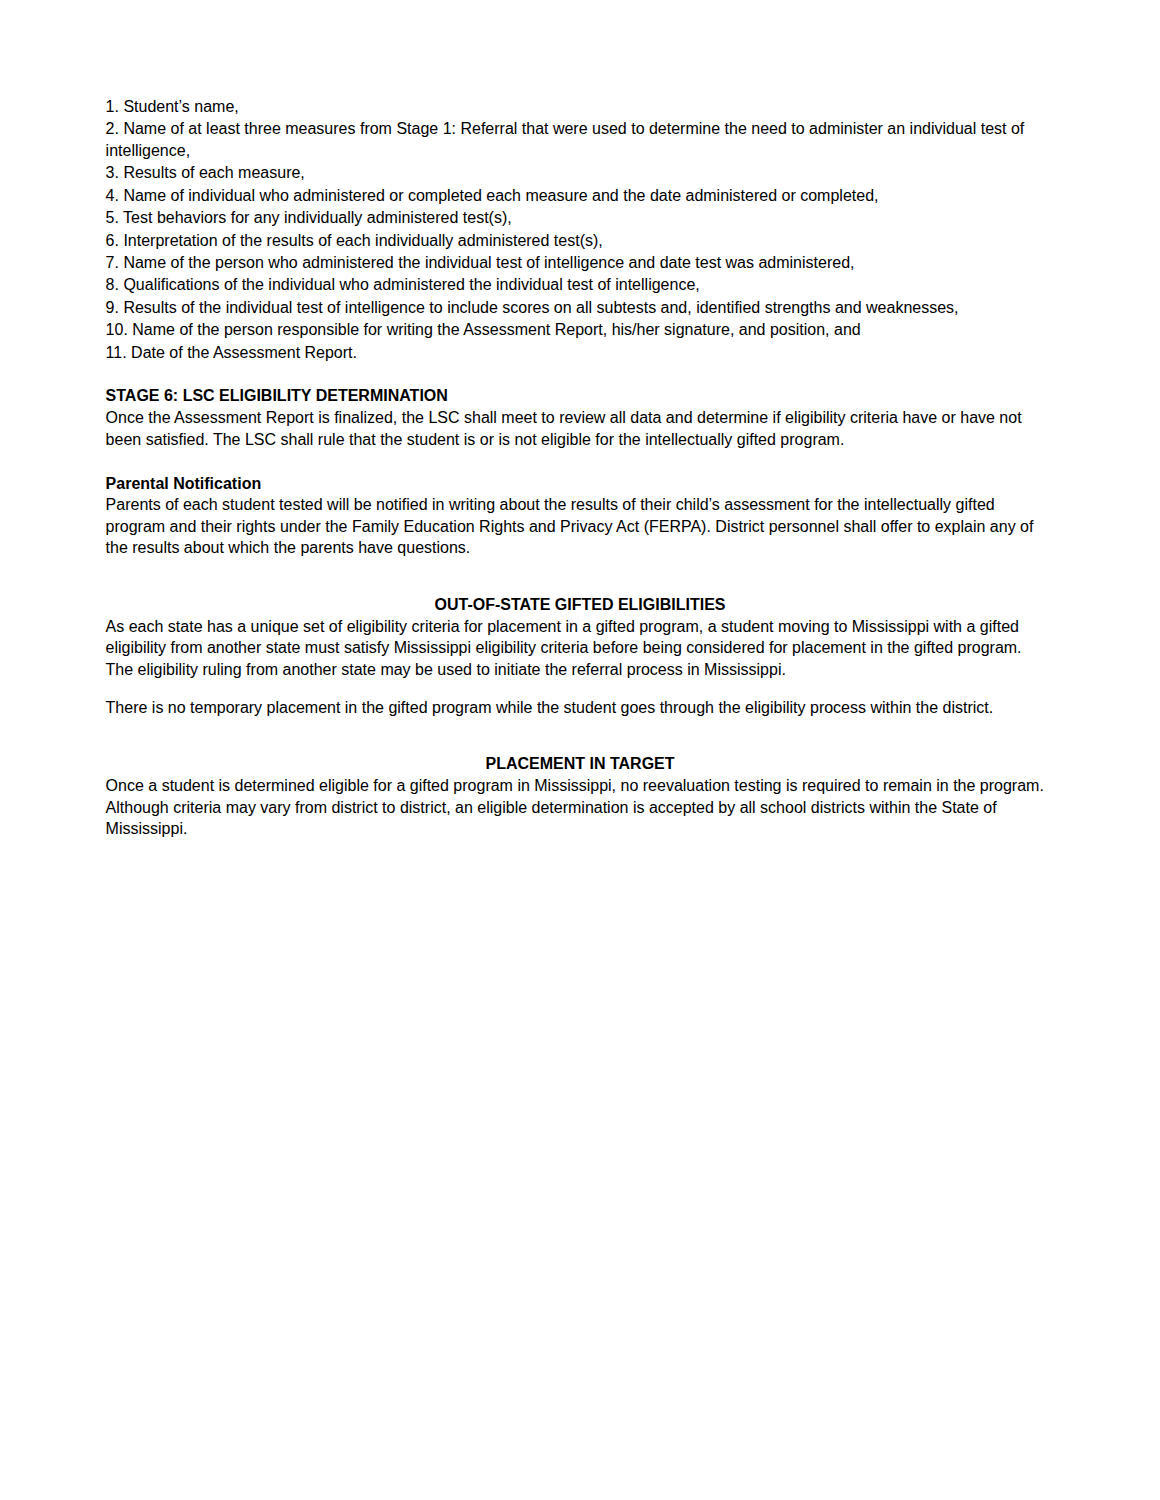1. Student’s name,
2. Name of at least three measures from Stage 1: Referral that were used to determine the need to administer an individual test of intelligence,
3. Results of each measure,
4. Name of individual who administered or completed each measure and the date administered or completed,
5. Test behaviors for any individually administered test(s),
6. Interpretation of the results of each individually administered test(s),
7. Name of the person who administered the individual test of intelligence and date test was administered,
8. Qualifications of the individual who administered the individual test of intelligence,
9. Results of the individual test of intelligence to include scores on all subtests and, identified strengths and weaknesses,
10. Name of the person responsible for writing the Assessment Report, his/her signature, and position, and
11. Date of the Assessment Report.
Stage 6: LSC Eligibility Determination
Once the Assessment Report is finalized, the LSC shall meet to review all data and determine if eligibility criteria have or have not been satisfied. The LSC shall rule that the student is or is not eligible for the intellectually gifted program.
Parental Notification
Parents of each student tested will be notified in writing about the results of their child’s assessment for the intellectually gifted program and their rights under the Family Education Rights and Privacy Act (FERPA). District personnel shall offer to explain any of the results about which the parents have questions.
Out-of-State Gifted Eligibilities
As each state has a unique set of eligibility criteria for placement in a gifted program, a student moving to Mississippi with a gifted eligibility from another state must satisfy Mississippi eligibility criteria before being considered for placement in the gifted program. The eligibility ruling from another state may be used to initiate the referral process in Mississippi.
There is no temporary placement in the gifted program while the student goes through the eligibility process within the district.
Placement in Target
Once a student is determined eligible for a gifted program in Mississippi, no reevaluation testing is required to remain in the program. Although criteria may vary from district to district, an eligible determination is accepted by all school districts within the State of Mississippi.